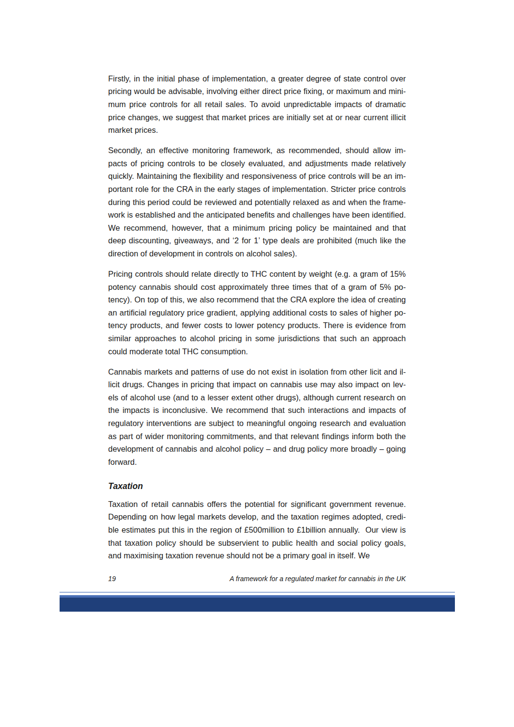Firstly, in the initial phase of implementation, a greater degree of state control over pricing would be advisable, involving either direct price fixing, or maximum and minimum price controls for all retail sales. To avoid unpredictable impacts of dramatic price changes, we suggest that market prices are initially set at or near current illicit market prices.
Secondly, an effective monitoring framework, as recommended, should allow impacts of pricing controls to be closely evaluated, and adjustments made relatively quickly. Maintaining the flexibility and responsiveness of price controls will be an important role for the CRA in the early stages of implementation. Stricter price controls during this period could be reviewed and potentially relaxed as and when the framework is established and the anticipated benefits and challenges have been identified. We recommend, however, that a minimum pricing policy be maintained and that deep discounting, giveaways, and ‘2 for 1’ type deals are prohibited (much like the direction of development in controls on alcohol sales).
Pricing controls should relate directly to THC content by weight (e.g. a gram of 15% potency cannabis should cost approximately three times that of a gram of 5% potency). On top of this, we also recommend that the CRA explore the idea of creating an artificial regulatory price gradient, applying additional costs to sales of higher potency products, and fewer costs to lower potency products. There is evidence from similar approaches to alcohol pricing in some jurisdictions that such an approach could moderate total THC consumption.
Cannabis markets and patterns of use do not exist in isolation from other licit and illicit drugs. Changes in pricing that impact on cannabis use may also impact on levels of alcohol use (and to a lesser extent other drugs), although current research on the impacts is inconclusive. We recommend that such interactions and impacts of regulatory interventions are subject to meaningful ongoing research and evaluation as part of wider monitoring commitments, and that relevant findings inform both the development of cannabis and alcohol policy – and drug policy more broadly – going forward.
Taxation
Taxation of retail cannabis offers the potential for significant government revenue. Depending on how legal markets develop, and the taxation regimes adopted, credible estimates put this in the region of £500million to £1billion annually. Our view is that taxation policy should be subservient to public health and social policy goals, and maximising taxation revenue should not be a primary goal in itself. We
19
A framework for a regulated market for cannabis in the UK